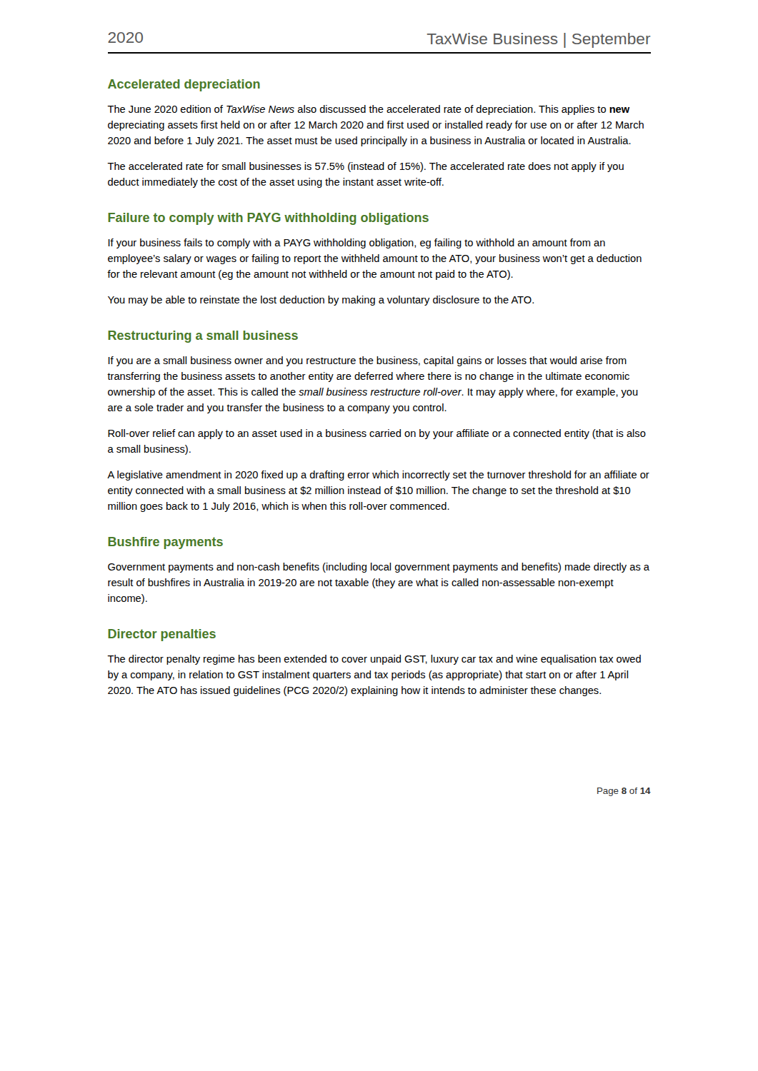2020
TaxWise Business | September
Accelerated depreciation
The June 2020 edition of TaxWise News also discussed the accelerated rate of depreciation. This applies to new depreciating assets first held on or after 12 March 2020 and first used or installed ready for use on or after 12 March 2020 and before 1 July 2021. The asset must be used principally in a business in Australia or located in Australia.
The accelerated rate for small businesses is 57.5% (instead of 15%). The accelerated rate does not apply if you deduct immediately the cost of the asset using the instant asset write-off.
Failure to comply with PAYG withholding obligations
If your business fails to comply with a PAYG withholding obligation, eg failing to withhold an amount from an employee’s salary or wages or failing to report the withheld amount to the ATO, your business won’t get a deduction for the relevant amount (eg the amount not withheld or the amount not paid to the ATO).
You may be able to reinstate the lost deduction by making a voluntary disclosure to the ATO.
Restructuring a small business
If you are a small business owner and you restructure the business, capital gains or losses that would arise from transferring the business assets to another entity are deferred where there is no change in the ultimate economic ownership of the asset. This is called the small business restructure roll-over. It may apply where, for example, you are a sole trader and you transfer the business to a company you control.
Roll-over relief can apply to an asset used in a business carried on by your affiliate or a connected entity (that is also a small business).
A legislative amendment in 2020 fixed up a drafting error which incorrectly set the turnover threshold for an affiliate or entity connected with a small business at $2 million instead of $10 million. The change to set the threshold at $10 million goes back to 1 July 2016, which is when this roll-over commenced.
Bushfire payments
Government payments and non-cash benefits (including local government payments and benefits) made directly as a result of bushfires in Australia in 2019-20 are not taxable (they are what is called non-assessable non-exempt income).
Director penalties
The director penalty regime has been extended to cover unpaid GST, luxury car tax and wine equalisation tax owed by a company, in relation to GST instalment quarters and tax periods (as appropriate) that start on or after 1 April 2020. The ATO has issued guidelines (PCG 2020/2) explaining how it intends to administer these changes.
Page 8 of 14